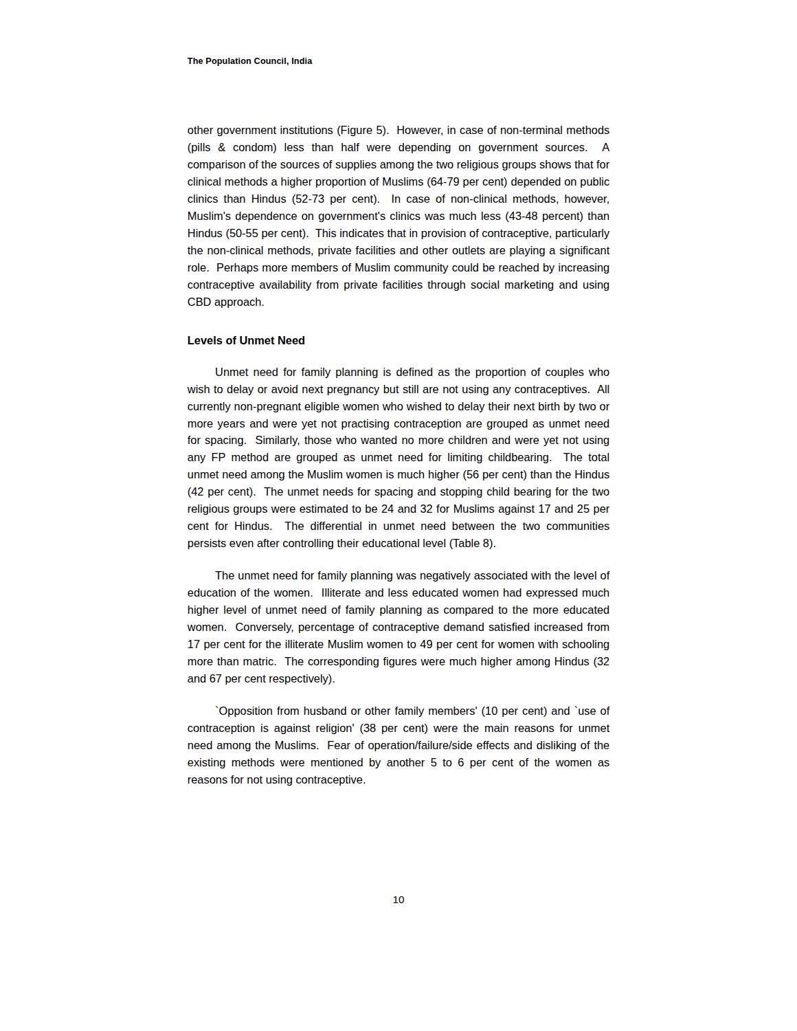The Population Council, India
other government institutions (Figure 5). However, in case of non-terminal methods (pills & condom) less than half were depending on government sources. A comparison of the sources of supplies among the two religious groups shows that for clinical methods a higher proportion of Muslims (64-79 per cent) depended on public clinics than Hindus (52-73 per cent). In case of non-clinical methods, however, Muslim's dependence on government's clinics was much less (43-48 percent) than Hindus (50-55 per cent). This indicates that in provision of contraceptive, particularly the non-clinical methods, private facilities and other outlets are playing a significant role. Perhaps more members of Muslim community could be reached by increasing contraceptive availability from private facilities through social marketing and using CBD approach.
Levels of Unmet Need
Unmet need for family planning is defined as the proportion of couples who wish to delay or avoid next pregnancy but still are not using any contraceptives. All currently non-pregnant eligible women who wished to delay their next birth by two or more years and were yet not practising contraception are grouped as unmet need for spacing. Similarly, those who wanted no more children and were yet not using any FP method are grouped as unmet need for limiting childbearing. The total unmet need among the Muslim women is much higher (56 per cent) than the Hindus (42 per cent). The unmet needs for spacing and stopping child bearing for the two religious groups were estimated to be 24 and 32 for Muslims against 17 and 25 per cent for Hindus. The differential in unmet need between the two communities persists even after controlling their educational level (Table 8).
The unmet need for family planning was negatively associated with the level of education of the women. Illiterate and less educated women had expressed much higher level of unmet need of family planning as compared to the more educated women. Conversely, percentage of contraceptive demand satisfied increased from 17 per cent for the illiterate Muslim women to 49 per cent for women with schooling more than matric. The corresponding figures were much higher among Hindus (32 and 67 per cent respectively).
`Opposition from husband or other family members' (10 per cent) and `use of contraception is against religion' (38 per cent) were the main reasons for unmet need among the Muslims. Fear of operation/failure/side effects and disliking of the existing methods were mentioned by another 5 to 6 per cent of the women as reasons for not using contraceptive.
10